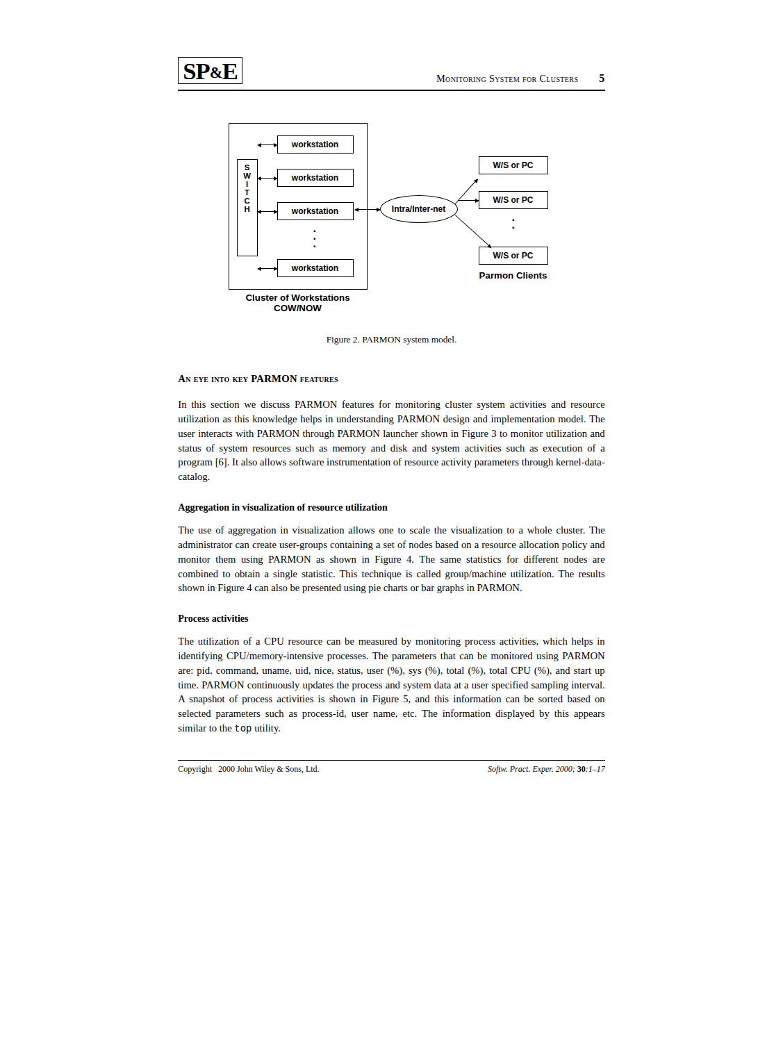SP&E
Monitoring System for Clusters 5
S
W
I
T
C
H
workstation
workstation
workstation
workstation
.
.
.
Cluster of Workstations
COW/NOW
Intra/Inter-net
W/S or PC
W/S or PC
W/S or PC
.
.
Parmon Clients
Figure 2. PARMON system model.
An eye into key PARMON features
In this section we discuss PARMON features for monitoring cluster system activities and resource utilization as this knowledge helps in understanding PARMON design and implementation model. The user interacts with PARMON through PARMON launcher shown in Figure 3 to monitor utilization and status of system resources such as memory and disk and system activities such as execution of a program [6]. It also allows software instrumentation of resource activity parameters through kernel-data-catalog.
Aggregation in visualization of resource utilization
The use of aggregation in visualization allows one to scale the visualization to a whole cluster. The administrator can create user-groups containing a set of nodes based on a resource allocation policy and monitor them using PARMON as shown in Figure 4. The same statistics for different nodes are combined to obtain a single statistic. This technique is called group/machine utilization. The results shown in Figure 4 can also be presented using pie charts or bar graphs in PARMON.
Process activities
The utilization of a CPU resource can be measured by monitoring process activities, which helps in identifying CPU/memory-intensive processes. The parameters that can be monitored using PARMON are: pid, command, uname, uid, nice, status, user (%), sys (%), total (%), total CPU (%), and start up time. PARMON continuously updates the process and system data at a user specified sampling interval. A snapshot of process activities is shown in Figure 5, and this information can be sorted based on selected parameters such as process-id, user name, etc. The information displayed by this appears similar to the top utility.
Copyright 2000 John Wiley & Sons, Ltd.
Softw. Pract. Exper. 2000; 30:1–17